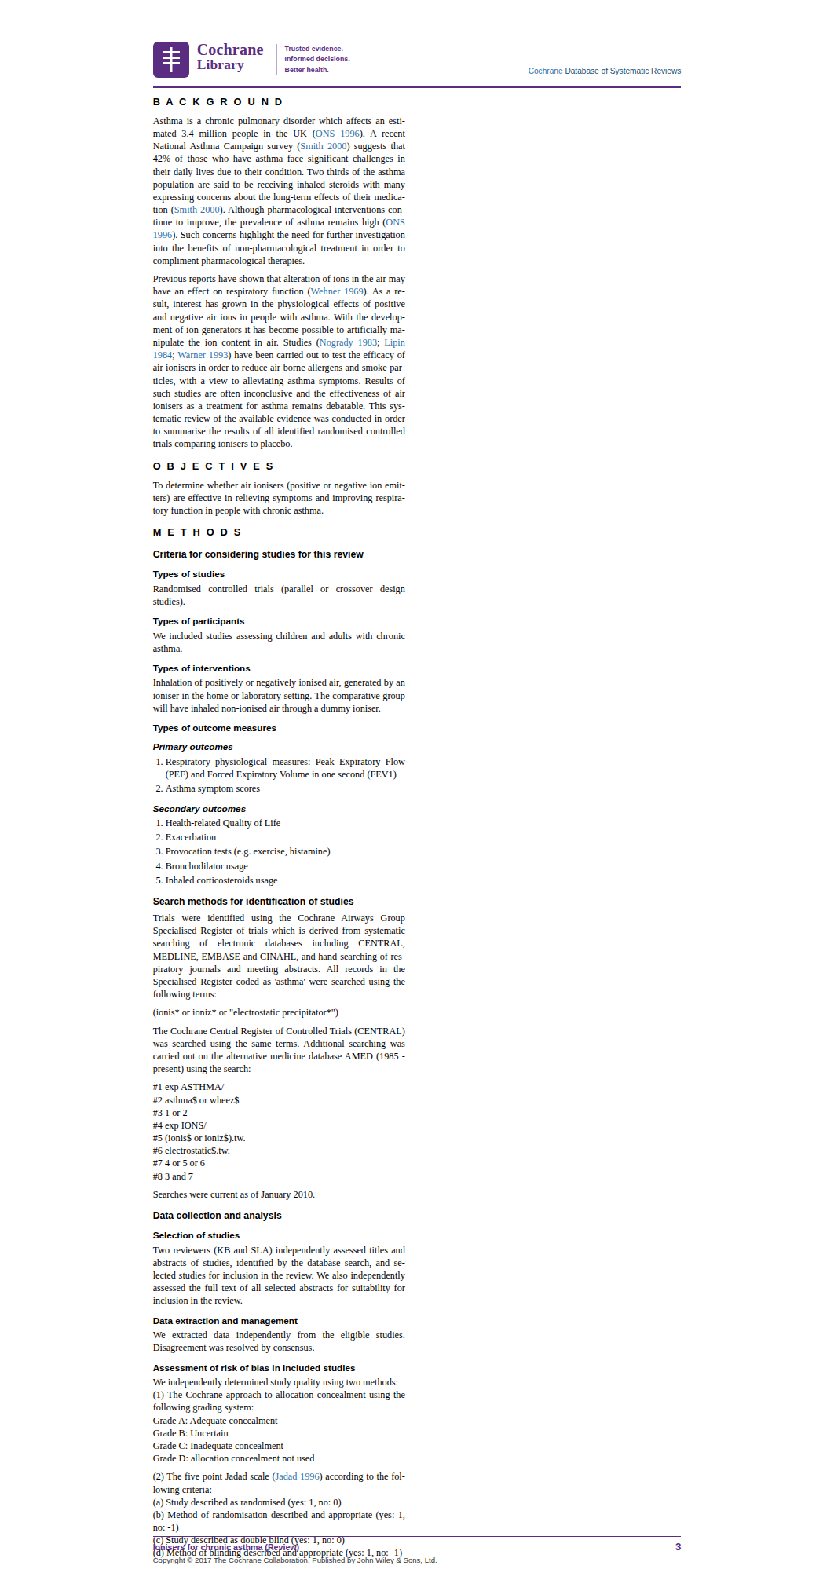Cochrane
Library
Trusted evidence.
Informed decisions.
Better health.
Cochrane Database of Systematic Reviews
B A C K G R O U N D
Asthma is a chronic pulmonary disorder which affects an estimated 3.4 million people in the UK (ONS 1996). A recent National Asthma Campaign survey (Smith 2000) suggests that 42% of those who have asthma face significant challenges in their daily lives due to their condition. Two thirds of the asthma population are said to be receiving inhaled steroids with many expressing concerns about the long-term effects of their medication (Smith 2000). Although pharmacological interventions continue to improve, the prevalence of asthma remains high (ONS 1996). Such concerns highlight the need for further investigation into the benefits of non-pharmacological treatment in order to compliment pharmacological therapies.
Previous reports have shown that alteration of ions in the air may have an effect on respiratory function (Wehner 1969). As a result, interest has grown in the physiological effects of positive and negative air ions in people with asthma. With the development of ion generators it has become possible to artificially manipulate the ion content in air. Studies (Nogrady 1983; Lipin 1984; Warner 1993) have been carried out to test the efficacy of air ionisers in order to reduce air-borne allergens and smoke particles, with a view to alleviating asthma symptoms. Results of such studies are often inconclusive and the effectiveness of air ionisers as a treatment for asthma remains debatable. This systematic review of the available evidence was conducted in order to summarise the results of all identified randomised controlled trials comparing ionisers to placebo.
O B J E C T I V E S
To determine whether air ionisers (positive or negative ion emitters) are effective in relieving symptoms and improving respiratory function in people with chronic asthma.
M E T H O D S
Criteria for considering studies for this review
Types of studies
Randomised controlled trials (parallel or crossover design studies).
Types of participants
We included studies assessing children and adults with chronic asthma.
Types of interventions
Inhalation of positively or negatively ionised air, generated by an ioniser in the home or laboratory setting. The comparative group will have inhaled non-ionised air through a dummy ioniser.
Types of outcome measures
Primary outcomes
Respiratory physiological measures: Peak Expiratory Flow (PEF) and Forced Expiratory Volume in one second (FEV1)
Asthma symptom scores
Secondary outcomes
Health-related Quality of Life
Exacerbation
Provocation tests (e.g. exercise, histamine)
Bronchodilator usage
Inhaled corticosteroids usage
Search methods for identification of studies
Trials were identified using the Cochrane Airways Group Specialised Register of trials which is derived from systematic searching of electronic databases including CENTRAL, MEDLINE, EMBASE and CINAHL, and hand-searching of respiratory journals and meeting abstracts. All records in the Specialised Register coded as 'asthma' were searched using the following terms:
(ionis* or ioniz* or "electrostatic precipitator*")
The Cochrane Central Register of Controlled Trials (CENTRAL) was searched using the same terms. Additional searching was carried out on the alternative medicine database AMED (1985 - present) using the search:
#1 exp ASTHMA/
#2 asthma$ or wheez$
#3 1 or 2
#4 exp IONS/
#5 (ionis$ or ioniz$).tw.
#6 electrostatic$.tw.
#7 4 or 5 or 6
#8 3 and 7
Searches were current as of January 2010.
Data collection and analysis
Selection of studies
Two reviewers (KB and SLA) independently assessed titles and abstracts of studies, identified by the database search, and selected studies for inclusion in the review. We also independently assessed the full text of all selected abstracts for suitability for inclusion in the review.
Data extraction and management
We extracted data independently from the eligible studies. Disagreement was resolved by consensus.
Assessment of risk of bias in included studies
We independently determined study quality using two methods:
(1) The Cochrane approach to allocation concealment using the following grading system:
Grade A: Adequate concealment
Grade B: Uncertain
Grade C: Inadequate concealment
Grade D: allocation concealment not used
(2) The five point Jadad scale (Jadad 1996) according to the following criteria:
(a) Study described as randomised (yes: 1, no: 0)
(b) Method of randomisation described and appropriate (yes: 1, no: -1)
(c) Study described as double blind (yes: 1, no: 0)
(d) Method of blinding described and appropriate (yes: 1, no: -1)
Ionisers for chronic asthma (Review)
3
Copyright © 2017 The Cochrane Collaboration. Published by John Wiley & Sons, Ltd.